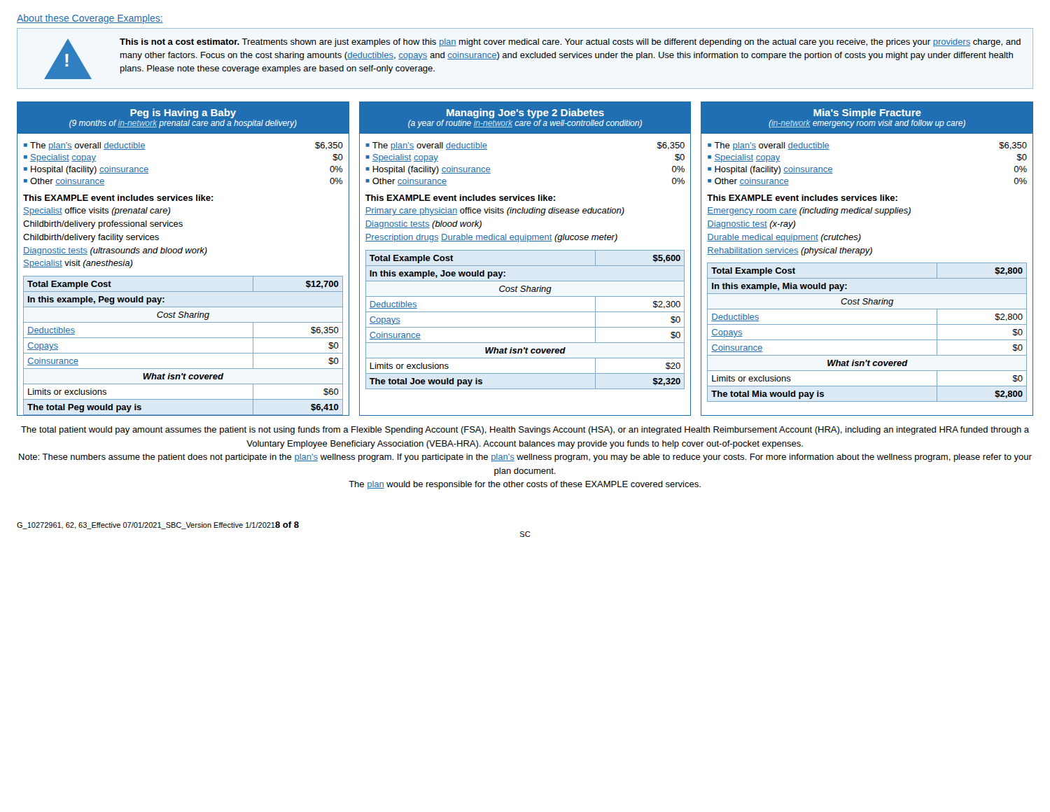About these Coverage Examples:
This is not a cost estimator. Treatments shown are just examples of how this plan might cover medical care. Your actual costs will be different depending on the actual care you receive, the prices your providers charge, and many other factors. Focus on the cost sharing amounts (deductibles, copays and coinsurance) and excluded services under the plan. Use this information to compare the portion of costs you might pay under different health plans. Please note these coverage examples are based on self-only coverage.
Peg is Having a Baby
(9 months of in-network prenatal care and a hospital delivery)
The plan's overall deductible$6,350
Specialist copay$0
Hospital (facility) coinsurance 0%
Other coinsurance 0%
This EXAMPLE event includes services like:
Specialist office visits (prenatal care)
Childbirth/delivery professional services
Childbirth/delivery facility services
Diagnostic tests (ultrasounds and blood work)
Specialist visit (anesthesia)
| Total Example Cost | $12,700 |
| In this example, Peg would pay: |
| Cost Sharing |
| Deductibles | $6,350 |
| Copays | $0 |
| Coinsurance | $0 |
| What isn't covered |
| Limits or exclusions | $60 |
| The total Peg would pay is | $6,410 |
Managing Joe's type 2 Diabetes
(a year of routine in-network care of a well-controlled condition)
The plan's overall deductible$6,350
Specialist copay$0
Hospital (facility) coinsurance 0%
Other coinsurance 0%
This EXAMPLE event includes services like:
Primary care physician office visits (including disease education)
Diagnostic tests (blood work)
Prescription drugs Durable medical equipment (glucose meter)
| Total Example Cost | $5,600 |
| In this example, Joe would pay: |
| Cost Sharing |
| Deductibles | $2,300 |
| Copays | $0 |
| Coinsurance | $0 |
| What isn't covered |
| Limits or exclusions | $20 |
| The total Joe would pay is | $2,320 |
Mia's Simple Fracture
(in-network emergency room visit and follow up care)
The plan's overall deductible$6,350
Specialist copay$0
Hospital (facility) coinsurance 0%
Other coinsurance 0%
This EXAMPLE event includes services like:
Emergency room care (including medical supplies)
Diagnostic test (x-ray)
Durable medical equipment (crutches)
Rehabilitation services (physical therapy)
| Total Example Cost | $2,800 |
| In this example, Mia would pay: |
| Cost Sharing |
| Deductibles | $2,800 |
| Copays | $0 |
| Coinsurance | $0 |
| What isn't covered |
| Limits or exclusions | $0 |
| The total Mia would pay is | $2,800 |
The total patient would pay amount assumes the patient is not using funds from a Flexible Spending Account (FSA), Health Savings Account (HSA), or an integrated Health Reimbursement Account (HRA), including an integrated HRA funded through a Voluntary Employee Beneficiary Association (VEBA-HRA). Account balances may provide you funds to help cover out-of-pocket expenses.
Note: These numbers assume the patient does not participate in the plan's wellness program. If you participate in the plan's wellness program, you may be able to reduce your costs. For more information about the wellness program, please refer to your plan document.
The plan would be responsible for the other costs of these EXAMPLE covered services.
G_10272961, 62, 63_Effective 07/01/2021_SBC_Version Effective 1/1/20218 of 8
SC